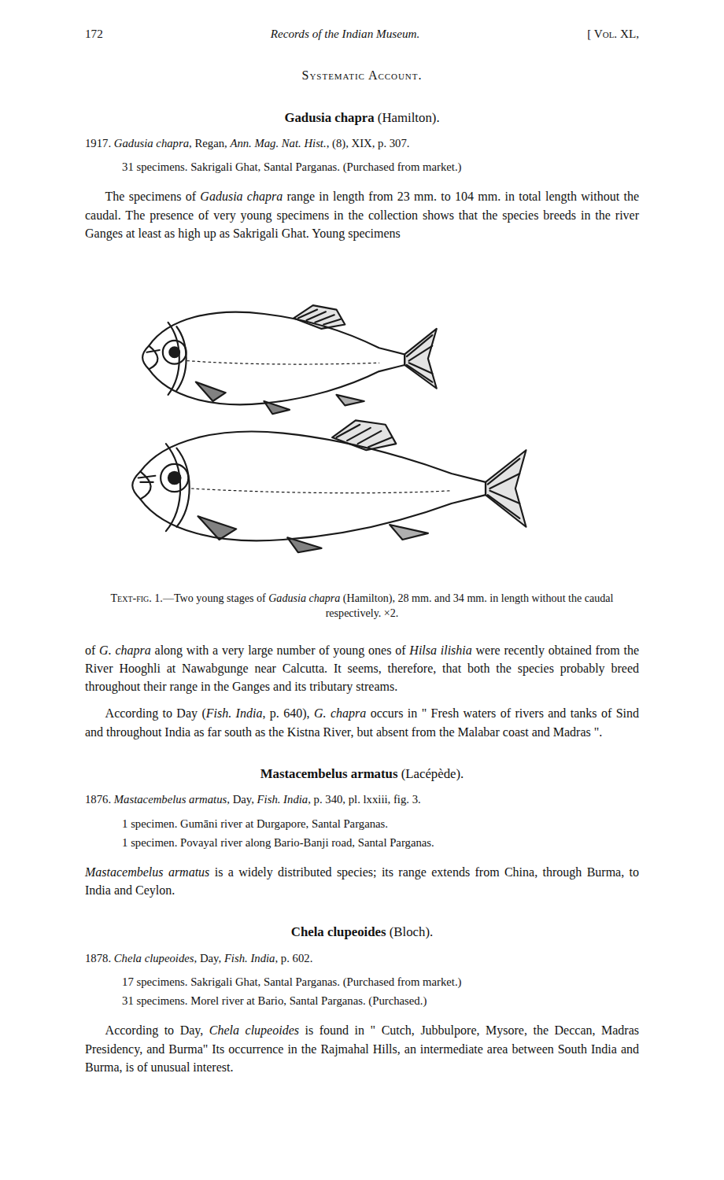172 Records of the Indian Museum. [ Vol. XL,
Systematic Account.
Gadusia chapra (Hamilton).
1917. Gadusia chapra, Regan, Ann. Mag. Nat. Hist., (8), XIX, p. 307.
31 specimens. Sakrigali Ghat, Santal Parganas. (Purchased from market.)
The specimens of Gadusia chapra range in length from 23 mm. to 104 mm. in total length without the caudal. The presence of very young specimens in the collection shows that the species breeds in the river Ganges at least as high up as Sakrigali Ghat. Young specimens
Two young stages of Gadusia chapra Line drawings of two small clupeid fishes in lateral view, the upper smaller and deeper-bodied, the lower larger and more elongate, each with a large eye, dorsal fin set behind mid-body, and a forked caudal fin.
Text-fig. 1.—Two young stages of Gadusia chapra (Hamilton), 28 mm. and 34 mm. in length without the caudal respectively. ×2.
of G. chapra along with a very large number of young ones of Hilsa ilishia were recently obtained from the River Hooghli at Nawabgunge near Calcutta. It seems, therefore, that both the species probably breed throughout their range in the Ganges and its tributary streams.
According to Day (Fish. India, p. 640), G. chapra occurs in " Fresh waters of rivers and tanks of Sind and throughout India as far south as the Kistna River, but absent from the Malabar coast and Madras ".
Mastacembelus armatus (Lacépède).
1876. Mastacembelus armatus, Day, Fish. India, p. 340, pl. lxxiii, fig. 3.
1 specimen. Gumāni river at Durgapore, Santal Parganas.
1 specimen. Povayal river along Bario-Banji road, Santal Parganas.
Mastacembelus armatus is a widely distributed species; its range extends from China, through Burma, to India and Ceylon.
Chela clupeoides (Bloch).
1878. Chela clupeoides, Day, Fish. India, p. 602.
17 specimens. Sakrigali Ghat, Santal Parganas. (Purchased from market.)
31 specimens. Morel river at Bario, Santal Parganas. (Purchased.)
According to Day, Chela clupeoides is found in " Cutch, Jubbulpore, Mysore, the Deccan, Madras Presidency, and Burma" Its occurrence in the Rajmahal Hills, an intermediate area between South India and Burma, is of unusual interest.